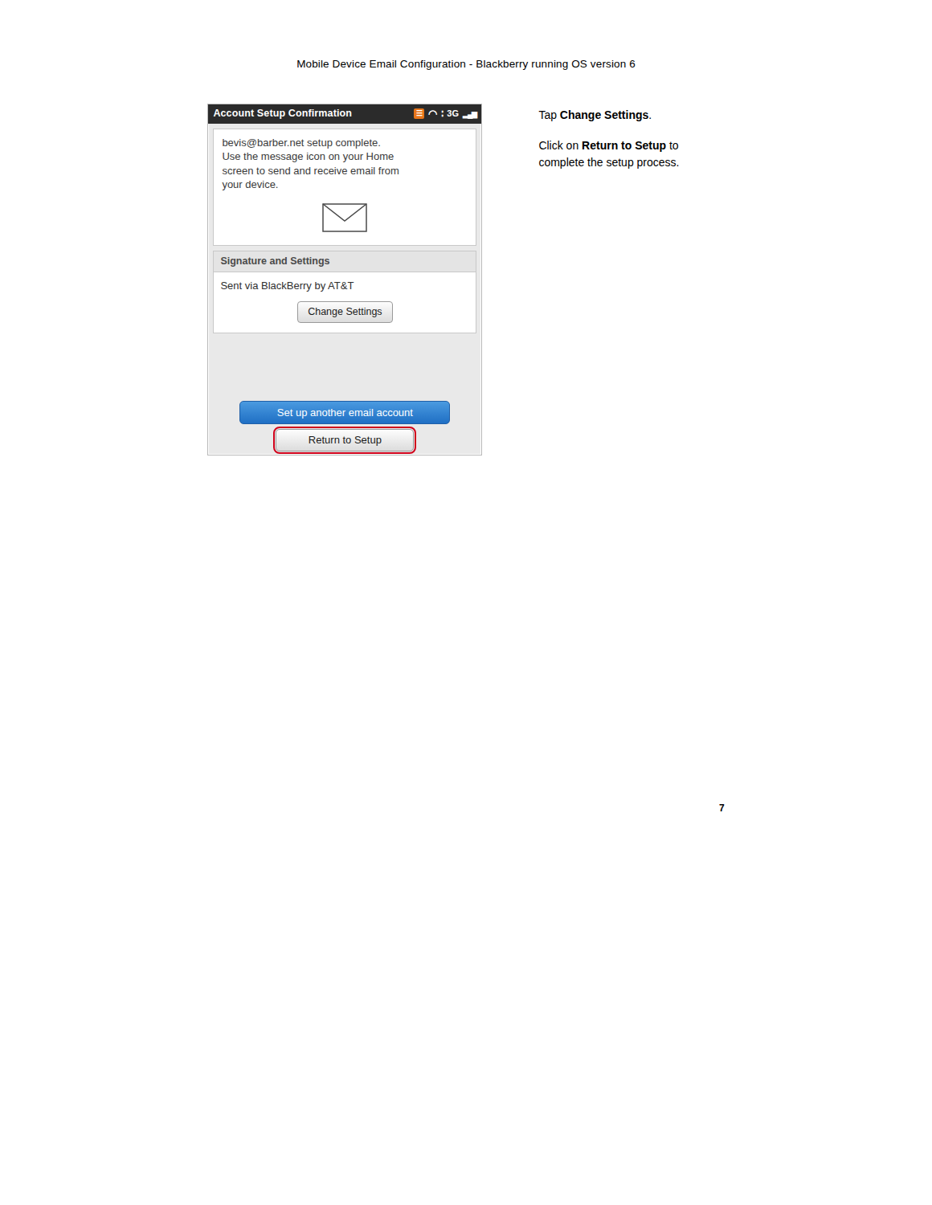Mobile Device Email Configuration - Blackberry running OS version 6
Account Setup Confirmation ☰ 3G
bevis@barber.net setup complete.
Use the message icon on your Home
screen to send and receive email from
your device.
Signature and Settings
Sent via BlackBerry by AT&T
Change Settings
Set up another email account
Return to Setup
Tap Change Settings.
Click on Return to Setup to complete the setup process.
7